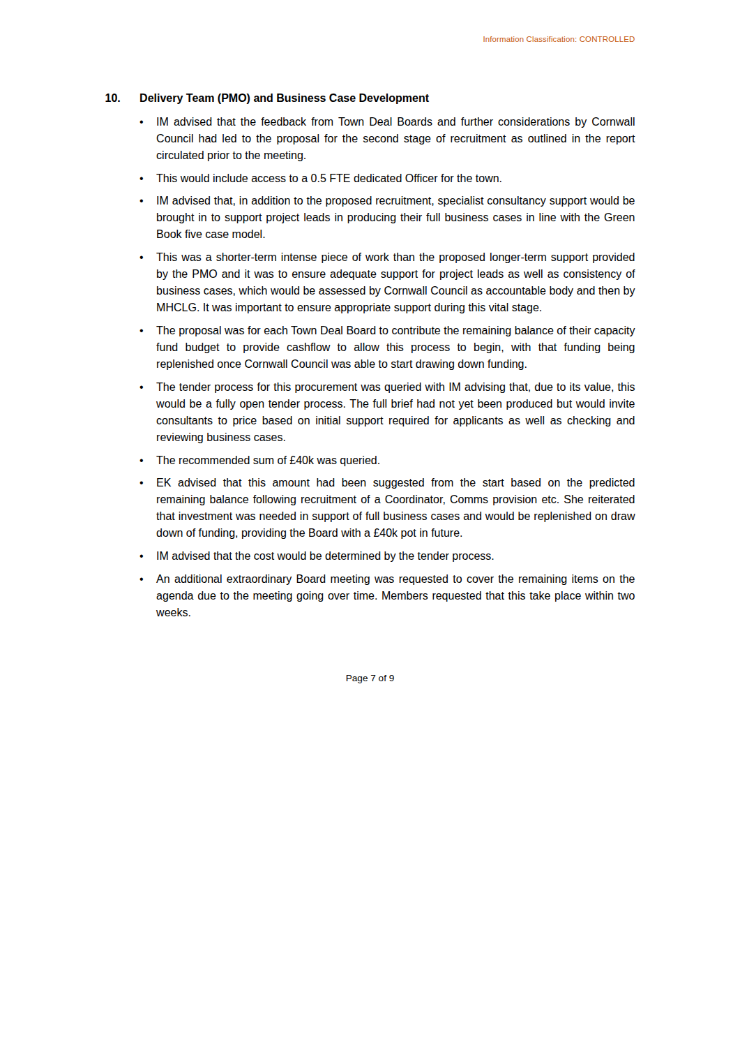Information Classification: CONTROLLED
10.
Delivery Team (PMO) and Business Case Development
IM advised that the feedback from Town Deal Boards and further considerations by Cornwall Council had led to the proposal for the second stage of recruitment as outlined in the report circulated prior to the meeting.
This would include access to a 0.5 FTE dedicated Officer for the town.
IM advised that, in addition to the proposed recruitment, specialist consultancy support would be brought in to support project leads in producing their full business cases in line with the Green Book five case model.
This was a shorter-term intense piece of work than the proposed longer-term support provided by the PMO and it was to ensure adequate support for project leads as well as consistency of business cases, which would be assessed by Cornwall Council as accountable body and then by MHCLG. It was important to ensure appropriate support during this vital stage.
The proposal was for each Town Deal Board to contribute the remaining balance of their capacity fund budget to provide cashflow to allow this process to begin, with that funding being replenished once Cornwall Council was able to start drawing down funding.
The tender process for this procurement was queried with IM advising that, due to its value, this would be a fully open tender process. The full brief had not yet been produced but would invite consultants to price based on initial support required for applicants as well as checking and reviewing business cases.
The recommended sum of £40k was queried.
EK advised that this amount had been suggested from the start based on the predicted remaining balance following recruitment of a Coordinator, Comms provision etc. She reiterated that investment was needed in support of full business cases and would be replenished on draw down of funding, providing the Board with a £40k pot in future.
IM advised that the cost would be determined by the tender process.
An additional extraordinary Board meeting was requested to cover the remaining items on the agenda due to the meeting going over time. Members requested that this take place within two weeks.
Page 7 of 9